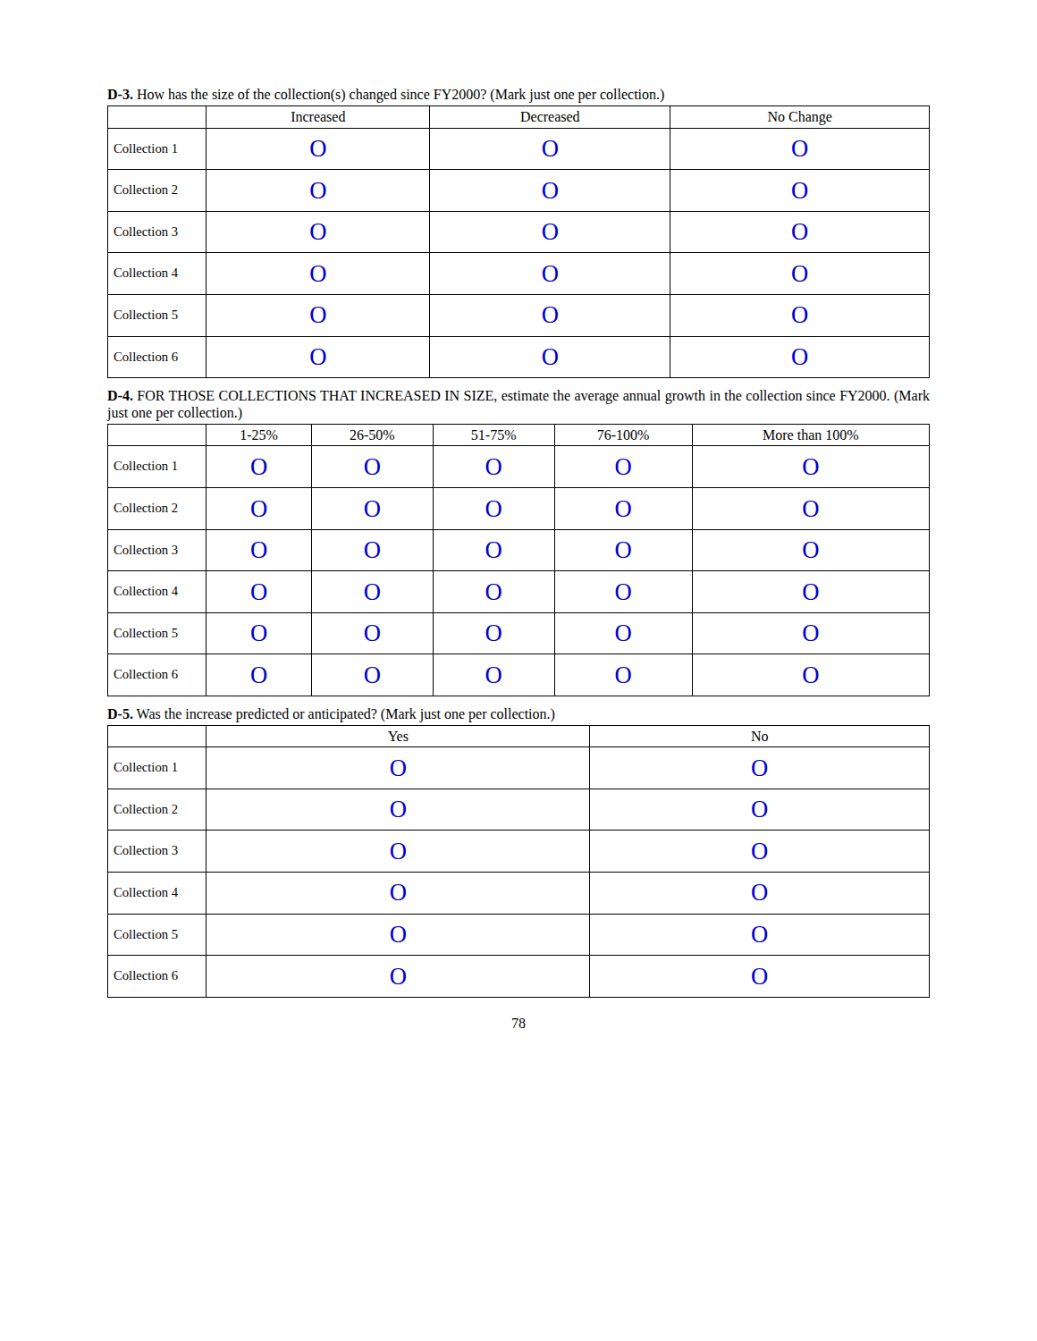D-3. How has the size of the collection(s) changed since FY2000? (Mark just one per collection.)
| | Increased | Decreased | No Change |
| --- | --- | --- | --- |
| Collection 1 | O | O | O |
| Collection 2 | O | O | O |
| Collection 3 | O | O | O |
| Collection 4 | O | O | O |
| Collection 5 | O | O | O |
| Collection 6 | O | O | O |
D-4. FOR THOSE COLLECTIONS THAT INCREASED IN SIZE, estimate the average annual growth in the collection since FY2000. (Mark just one per collection.)
| | 1-25% | 26-50% | 51-75% | 76-100% | More than 100% |
| --- | --- | --- | --- | --- | --- |
| Collection 1 | O | O | O | O | O |
| Collection 2 | O | O | O | O | O |
| Collection 3 | O | O | O | O | O |
| Collection 4 | O | O | O | O | O |
| Collection 5 | O | O | O | O | O |
| Collection 6 | O | O | O | O | O |
D-5. Was the increase predicted or anticipated? (Mark just one per collection.)
| | Yes | No |
| --- | --- | --- |
| Collection 1 | O | O |
| Collection 2 | O | O |
| Collection 3 | O | O |
| Collection 4 | O | O |
| Collection 5 | O | O |
| Collection 6 | O | O |
78